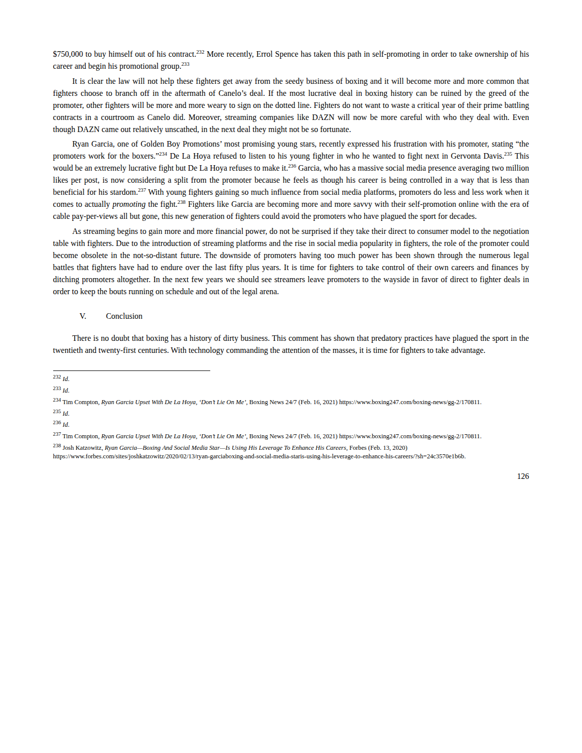$750,000 to buy himself out of his contract.232 More recently, Errol Spence has taken this path in self-promoting in order to take ownership of his career and begin his promotional group.233
It is clear the law will not help these fighters get away from the seedy business of boxing and it will become more and more common that fighters choose to branch off in the aftermath of Canelo’s deal. If the most lucrative deal in boxing history can be ruined by the greed of the promoter, other fighters will be more and more weary to sign on the dotted line. Fighters do not want to waste a critical year of their prime battling contracts in a courtroom as Canelo did. Moreover, streaming companies like DAZN will now be more careful with who they deal with. Even though DAZN came out relatively unscathed, in the next deal they might not be so fortunate.
Ryan Garcia, one of Golden Boy Promotions’ most promising young stars, recently expressed his frustration with his promoter, stating “the promoters work for the boxers.”234 De La Hoya refused to listen to his young fighter in who he wanted to fight next in Gervonta Davis.235 This would be an extremely lucrative fight but De La Hoya refuses to make it.236 Garcia, who has a massive social media presence averaging two million likes per post, is now considering a split from the promoter because he feels as though his career is being controlled in a way that is less than beneficial for his stardom.237 With young fighters gaining so much influence from social media platforms, promoters do less and less work when it comes to actually promoting the fight.238 Fighters like Garcia are becoming more and more savvy with their self-promotion online with the era of cable pay-per-views all but gone, this new generation of fighters could avoid the promoters who have plagued the sport for decades.
As streaming begins to gain more and more financial power, do not be surprised if they take their direct to consumer model to the negotiation table with fighters. Due to the introduction of streaming platforms and the rise in social media popularity in fighters, the role of the promoter could become obsolete in the not-so-distant future. The downside of promoters having too much power has been shown through the numerous legal battles that fighters have had to endure over the last fifty plus years. It is time for fighters to take control of their own careers and finances by ditching promoters altogether. In the next few years we should see streamers leave promoters to the wayside in favor of direct to fighter deals in order to keep the bouts running on schedule and out of the legal arena.
V. Conclusion
There is no doubt that boxing has a history of dirty business. This comment has shown that predatory practices have plagued the sport in the twentieth and twenty-first centuries. With technology commanding the attention of the masses, it is time for fighters to take advantage.
232 Id.
233 Id.
234 Tim Compton, Ryan Garcia Upset With De La Hoya, ‘Don’t Lie On Me’, Boxing News 24/7 (Feb. 16, 2021) https://www.boxing247.com/boxing-news/gg-2/170811.
235 Id.
236 Id.
237 Tim Compton, Ryan Garcia Upset With De La Hoya, ‘Don’t Lie On Me’, Boxing News 24/7 (Feb. 16, 2021) https://www.boxing247.com/boxing-news/gg-2/170811.
238 Josh Katzowitz, Ryan Garcia—Boxing And Social Media Star—Is Using His Leverage To Enhance His Careers, Forbes (Feb. 13, 2020) https://www.forbes.com/sites/joshkatzowitz/2020/02/13/ryan-garciaboxing-and-social-media-staris-using-his-leverage-to-enhance-his-careers/?sh=24c3570e1b6b.
126